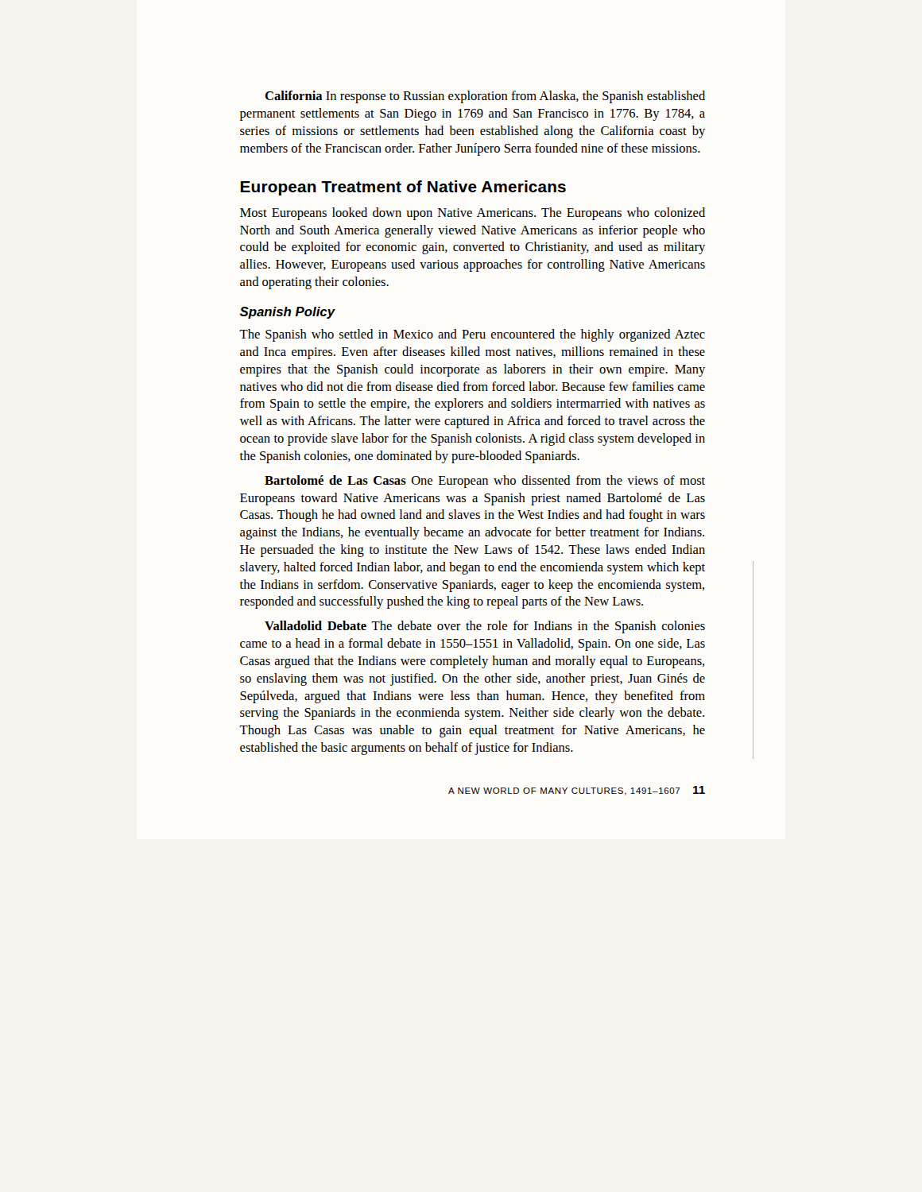California In response to Russian exploration from Alaska, the Spanish established permanent settlements at San Diego in 1769 and San Francisco in 1776. By 1784, a series of missions or settlements had been established along the California coast by members of the Franciscan order. Father Junípero Serra founded nine of these missions.
European Treatment of Native Americans
Most Europeans looked down upon Native Americans. The Europeans who colonized North and South America generally viewed Native Americans as inferior people who could be exploited for economic gain, converted to Christianity, and used as military allies. However, Europeans used various approaches for controlling Native Americans and operating their colonies.
Spanish Policy
The Spanish who settled in Mexico and Peru encountered the highly organized Aztec and Inca empires. Even after diseases killed most natives, millions remained in these empires that the Spanish could incorporate as laborers in their own empire. Many natives who did not die from disease died from forced labor. Because few families came from Spain to settle the empire, the explorers and soldiers intermarried with natives as well as with Africans. The latter were captured in Africa and forced to travel across the ocean to provide slave labor for the Spanish colonists. A rigid class system developed in the Spanish colonies, one dominated by pure-blooded Spaniards.
Bartolomé de Las Casas One European who dissented from the views of most Europeans toward Native Americans was a Spanish priest named Bartolomé de Las Casas. Though he had owned land and slaves in the West Indies and had fought in wars against the Indians, he eventually became an advocate for better treatment for Indians. He persuaded the king to institute the New Laws of 1542. These laws ended Indian slavery, halted forced Indian labor, and began to end the encomienda system which kept the Indians in serfdom. Conservative Spaniards, eager to keep the encomienda system, responded and successfully pushed the king to repeal parts of the New Laws.
Valladolid Debate The debate over the role for Indians in the Spanish colonies came to a head in a formal debate in 1550–1551 in Valladolid, Spain. On one side, Las Casas argued that the Indians were completely human and morally equal to Europeans, so enslaving them was not justified. On the other side, another priest, Juan Ginés de Sepúlveda, argued that Indians were less than human. Hence, they benefited from serving the Spaniards in the econmienda system. Neither side clearly won the debate. Though Las Casas was unable to gain equal treatment for Native Americans, he established the basic arguments on behalf of justice for Indians.
A NEW WORLD OF MANY CULTURES, 1491–1607 11